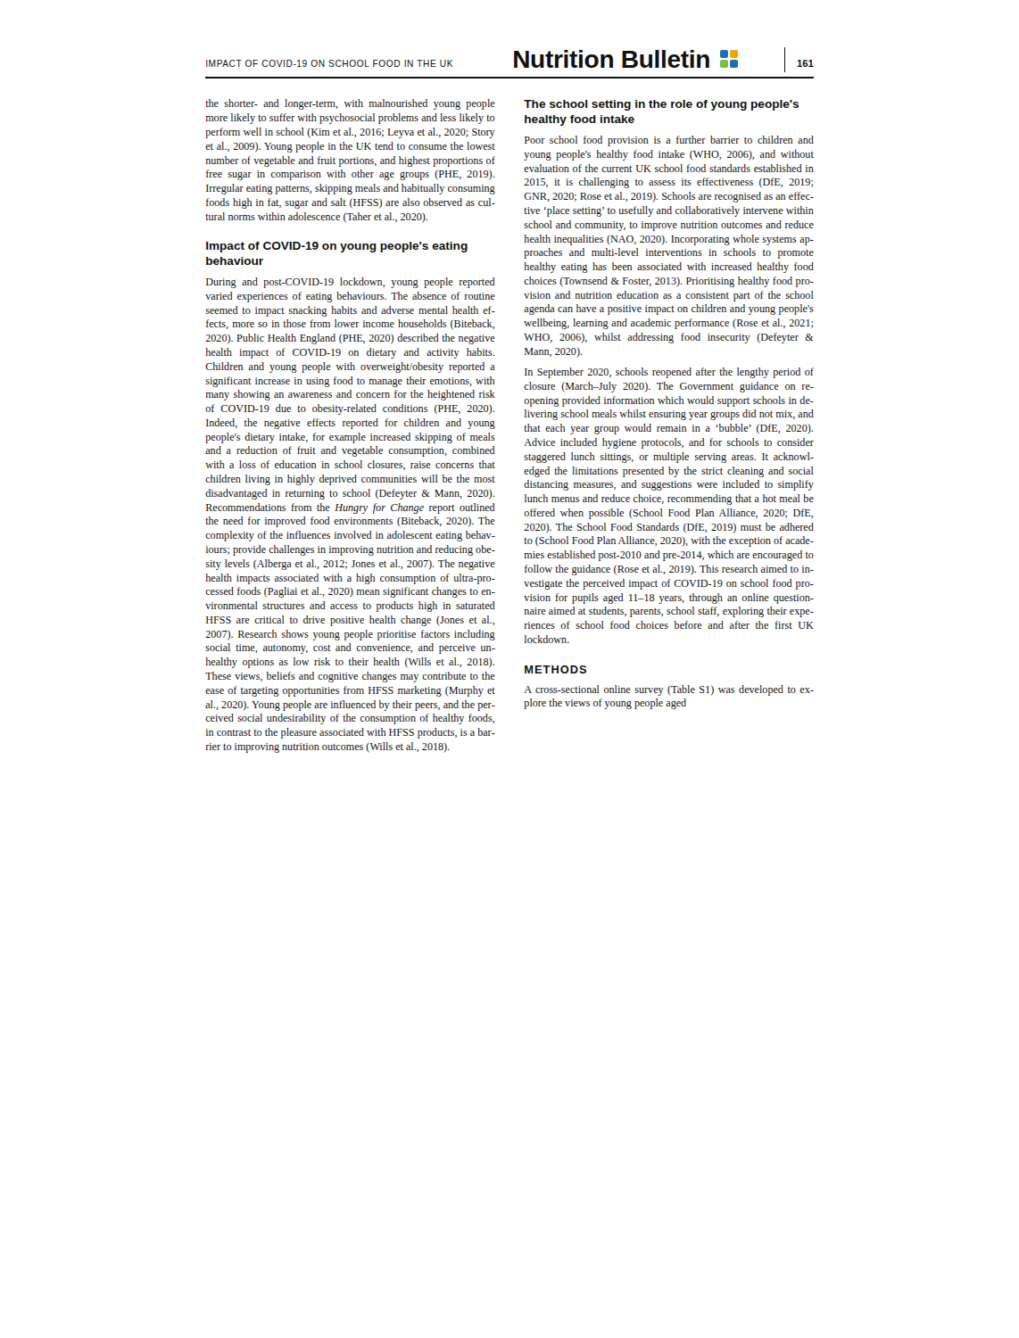Impact of COVID-19 on school food in the UK
Nutrition Bulletin
161
the shorter- and longer-term, with malnourished young people more likely to suffer with psychosocial problems and less likely to perform well in school (Kim et al., 2016; Leyva et al., 2020; Story et al., 2009). Young people in the UK tend to consume the lowest number of vegetable and fruit portions, and highest proportions of free sugar in comparison with other age groups (PHE, 2019). Irregular eating patterns, skipping meals and habitually consuming foods high in fat, sugar and salt (HFSS) are also observed as cultural norms within adolescence (Taher et al., 2020).
Impact of COVID-19 on young people's eating behaviour
During and post-COVID-19 lockdown, young people reported varied experiences of eating behaviours. The absence of routine seemed to impact snacking habits and adverse mental health effects, more so in those from lower income households (Biteback, 2020). Public Health England (PHE, 2020) described the negative health impact of COVID-19 on dietary and activity habits. Children and young people with overweight/obesity reported a significant increase in using food to manage their emotions, with many showing an awareness and concern for the heightened risk of COVID-19 due to obesity-related conditions (PHE, 2020). Indeed, the negative effects reported for children and young people's dietary intake, for example increased skipping of meals and a reduction of fruit and vegetable consumption, combined with a loss of education in school closures, raise concerns that children living in highly deprived communities will be the most disadvantaged in returning to school (Defeyter & Mann, 2020). Recommendations from the Hungry for Change report outlined the need for improved food environments (Biteback, 2020). The complexity of the influences involved in adolescent eating behaviours; provide challenges in improving nutrition and reducing obesity levels (Alberga et al., 2012; Jones et al., 2007). The negative health impacts associated with a high consumption of ultra-processed foods (Pagliai et al., 2020) mean significant changes to environmental structures and access to products high in saturated HFSS are critical to drive positive health change (Jones et al., 2007). Research shows young people prioritise factors including social time, autonomy, cost and convenience, and perceive unhealthy options as low risk to their health (Wills et al., 2018). These views, beliefs and cognitive changes may contribute to the ease of targeting opportunities from HFSS marketing (Murphy et al., 2020). Young people are influenced by their peers, and the perceived social undesirability of the consumption of healthy foods, in contrast to the pleasure associated with HFSS products, is a barrier to improving nutrition outcomes (Wills et al., 2018).
The school setting in the role of young people's healthy food intake
Poor school food provision is a further barrier to children and young people's healthy food intake (WHO, 2006), and without evaluation of the current UK school food standards established in 2015, it is challenging to assess its effectiveness (DfE, 2019; GNR, 2020; Rose et al., 2019). Schools are recognised as an effective ‘place setting’ to usefully and collaboratively intervene within school and community, to improve nutrition outcomes and reduce health inequalities (NAO, 2020). Incorporating whole systems approaches and multi-level interventions in schools to promote healthy eating has been associated with increased healthy food choices (Townsend & Foster, 2013). Prioritising healthy food provision and nutrition education as a consistent part of the school agenda can have a positive impact on children and young people's wellbeing, learning and academic performance (Rose et al., 2021; WHO, 2006), whilst addressing food insecurity (Defeyter & Mann, 2020).
In September 2020, schools reopened after the lengthy period of closure (March–July 2020). The Government guidance on re-opening provided information which would support schools in delivering school meals whilst ensuring year groups did not mix, and that each year group would remain in a ‘bubble’ (DfE, 2020). Advice included hygiene protocols, and for schools to consider staggered lunch sittings, or multiple serving areas. It acknowledged the limitations presented by the strict cleaning and social distancing measures, and suggestions were included to simplify lunch menus and reduce choice, recommending that a hot meal be offered when possible (School Food Plan Alliance, 2020; DfE, 2020). The School Food Standards (DfE, 2019) must be adhered to (School Food Plan Alliance, 2020), with the exception of academies established post-2010 and pre-2014, which are encouraged to follow the guidance (Rose et al., 2019). This research aimed to investigate the perceived impact of COVID-19 on school food provision for pupils aged 11–18 years, through an online questionnaire aimed at students, parents, school staff, exploring their experiences of school food choices before and after the first UK lockdown.
Methods
A cross-sectional online survey (Table S1) was developed to explore the views of young people aged